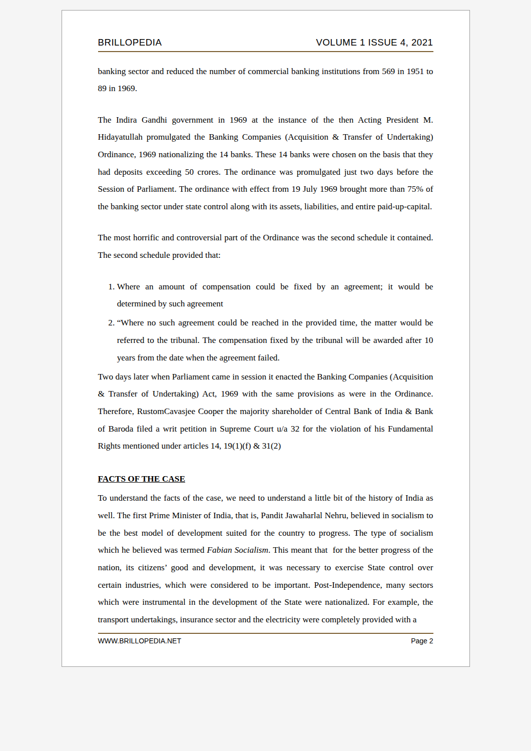BRILLOPEDIA VOLUME 1 ISSUE 4, 2021
banking sector and reduced the number of commercial banking institutions from 569 in 1951 to 89 in 1969.
The Indira Gandhi government in 1969 at the instance of the then Acting President M. Hidayatullah promulgated the Banking Companies (Acquisition & Transfer of Undertaking) Ordinance, 1969 nationalizing the 14 banks. These 14 banks were chosen on the basis that they had deposits exceeding 50 crores. The ordinance was promulgated just two days before the Session of Parliament. The ordinance with effect from 19 July 1969 brought more than 75% of the banking sector under state control along with its assets, liabilities, and entire paid-up-capital.
The most horrific and controversial part of the Ordinance was the second schedule it contained. The second schedule provided that:
Where an amount of compensation could be fixed by an agreement; it would be determined by such agreement
“Where no such agreement could be reached in the provided time, the matter would be referred to the tribunal. The compensation fixed by the tribunal will be awarded after 10 years from the date when the agreement failed.
Two days later when Parliament came in session it enacted the Banking Companies (Acquisition & Transfer of Undertaking) Act, 1969 with the same provisions as were in the Ordinance. Therefore, RustomCavasjee Cooper the majority shareholder of Central Bank of India & Bank of Baroda filed a writ petition in Supreme Court u/a 32 for the violation of his Fundamental Rights mentioned under articles 14, 19(1)(f) & 31(2)
FACTS OF THE CASE
To understand the facts of the case, we need to understand a little bit of the history of India as well. The first Prime Minister of India, that is, Pandit Jawaharlal Nehru, believed in socialism to be the best model of development suited for the country to progress. The type of socialism which he believed was termed Fabian Socialism. This meant that for the better progress of the nation, its citizens’ good and development, it was necessary to exercise State control over certain industries, which were considered to be important. Post-Independence, many sectors which were instrumental in the development of the State were nationalized. For example, the transport undertakings, insurance sector and the electricity were completely provided with a
WWW.BRILLOPEDIA.NET Page 2